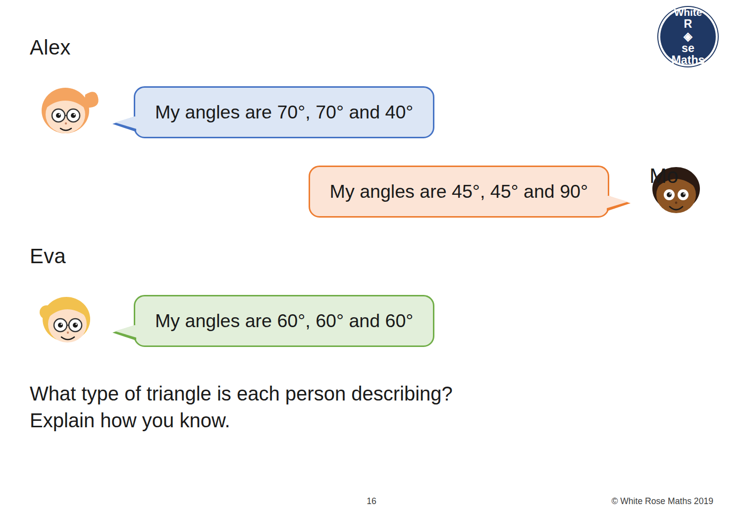White R◈se Maths
Alex
My angles are 70°, 70° and 40°
My angles are 45°, 45° and 90°
Mo
Eva
My angles are 60°, 60° and 60°
What type of triangle is each person describing?
Explain how you know.
16 © White Rose Maths 2019